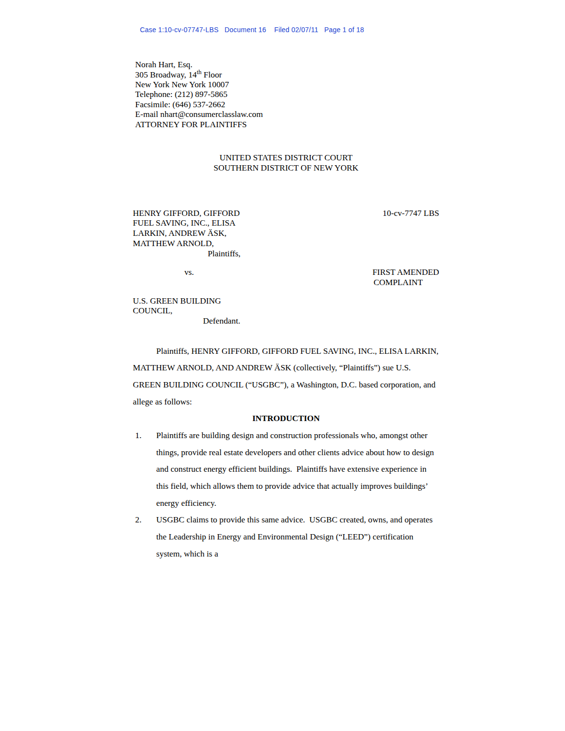Case 1:10-cv-07747-LBS Document 16 Filed 02/07/11 Page 1 of 18
Norah Hart, Esq.
305 Broadway, 14th Floor
New York New York 10007
Telephone: (212) 897-5865
Facsimile: (646) 537-2662
E-mail nhart@consumerclasslaw.com
ATTORNEY FOR PLAINTIFFS
UNITED STATES DISTRICT COURT
SOUTHERN DISTRICT OF NEW YORK
| HENRY GIFFORD, GIFFORD FUEL SAVING, INC., ELISA LARKIN, ANDREW ÄSK, MATTHEW ARNOLD, Plaintiffs, | 10-cv-7747 LBS |
| vs. | FIRST AMENDED |
| | COMPLAINT |
| U.S. GREEN BUILDING COUNCIL, Defendant. | |
Plaintiffs, HENRY GIFFORD, GIFFORD FUEL SAVING, INC., ELISA LARKIN, MATTHEW ARNOLD, AND ANDREW ÄSK (collectively, “Plaintiffs”) sue U.S. GREEN BUILDING COUNCIL (“USGBC”), a Washington, D.C. based corporation, and allege as follows:
INTRODUCTION
Plaintiffs are building design and construction professionals who, amongst other things, provide real estate developers and other clients advice about how to design and construct energy efficient buildings. Plaintiffs have extensive experience in this field, which allows them to provide advice that actually improves buildings’ energy efficiency.
USGBC claims to provide this same advice. USGBC created, owns, and operates the Leadership in Energy and Environmental Design (“LEED”) certification system, which is a